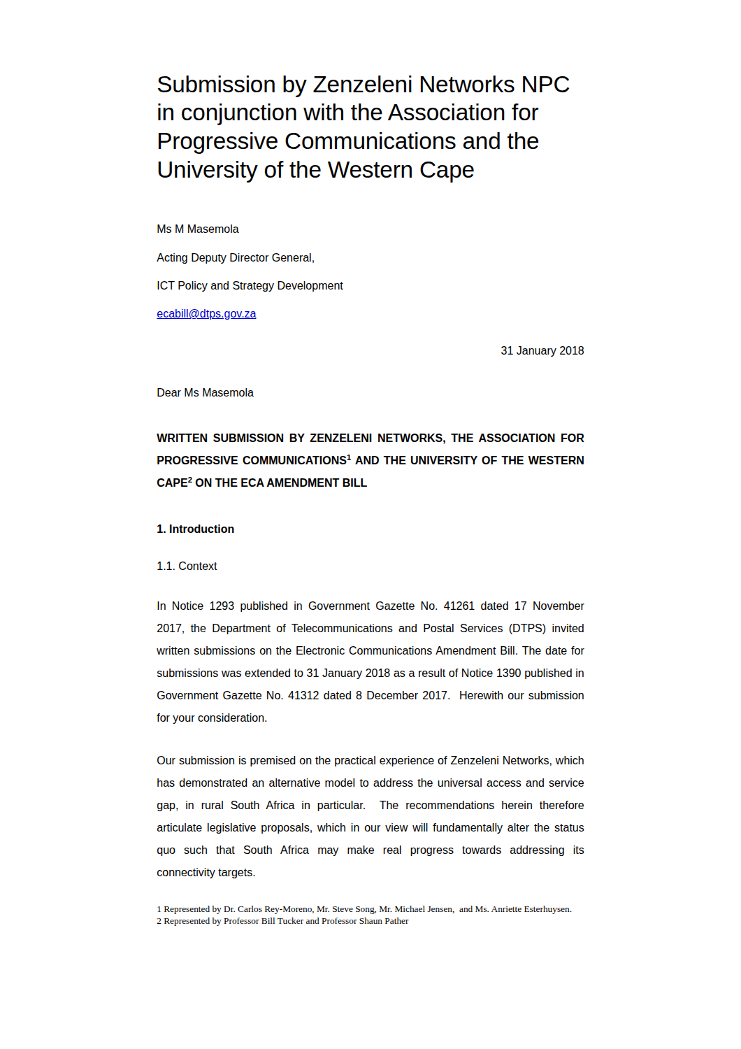Submission by Zenzeleni Networks NPC in conjunction with the Association for Progressive Communications and the University of the Western Cape
Ms M Masemola
Acting Deputy Director General,
ICT Policy and Strategy Development
ecabill@dtps.gov.za
31 January 2018
Dear Ms Masemola
WRITTEN SUBMISSION BY ZENZELENI NETWORKS, THE ASSOCIATION FOR PROGRESSIVE COMMUNICATIONS1 AND THE UNIVERSITY OF THE WESTERN CAPE2 ON THE ECA AMENDMENT BILL
1. Introduction
1.1. Context
In Notice 1293 published in Government Gazette No. 41261 dated 17 November 2017, the Department of Telecommunications and Postal Services (DTPS) invited written submissions on the Electronic Communications Amendment Bill. The date for submissions was extended to 31 January 2018 as a result of Notice 1390 published in Government Gazette No. 41312 dated 8 December 2017. Herewith our submission for your consideration.
Our submission is premised on the practical experience of Zenzeleni Networks, which has demonstrated an alternative model to address the universal access and service gap, in rural South Africa in particular. The recommendations herein therefore articulate legislative proposals, which in our view will fundamentally alter the status quo such that South Africa may make real progress towards addressing its connectivity targets.
1 Represented by Dr. Carlos Rey-Moreno, Mr. Steve Song, Mr. Michael Jensen, and Ms. Anriette Esterhuysen.
2 Represented by Professor Bill Tucker and Professor Shaun Pather